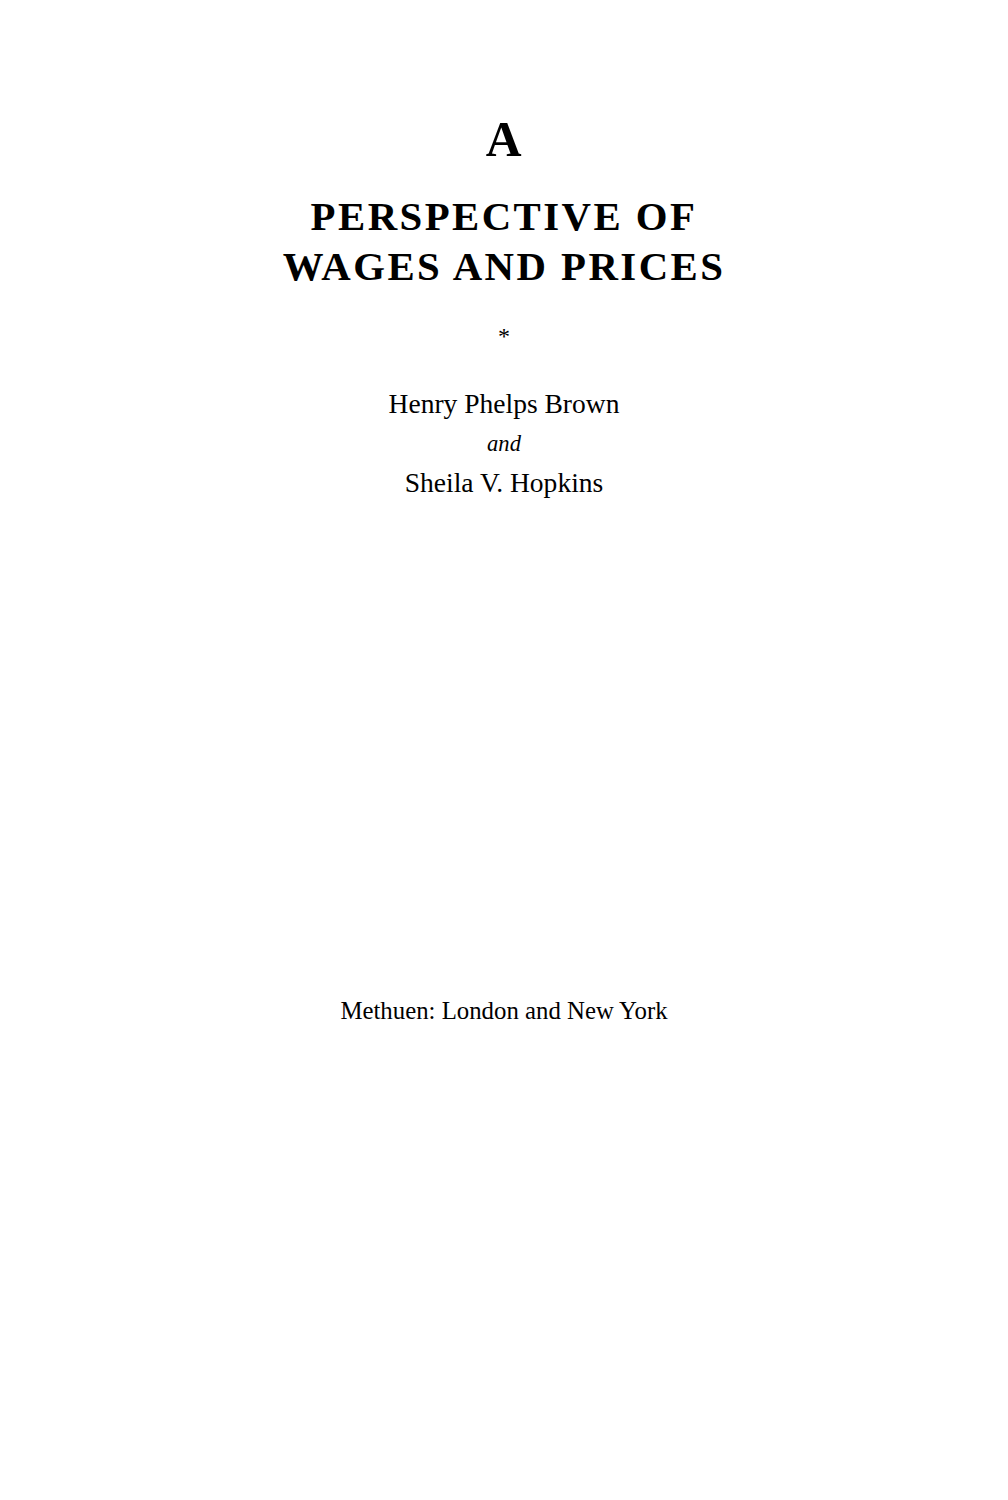A
Perspective of
Wages and Prices
*
Henry Phelps Brown and Sheila V. Hopkins
Methuen: London and New York